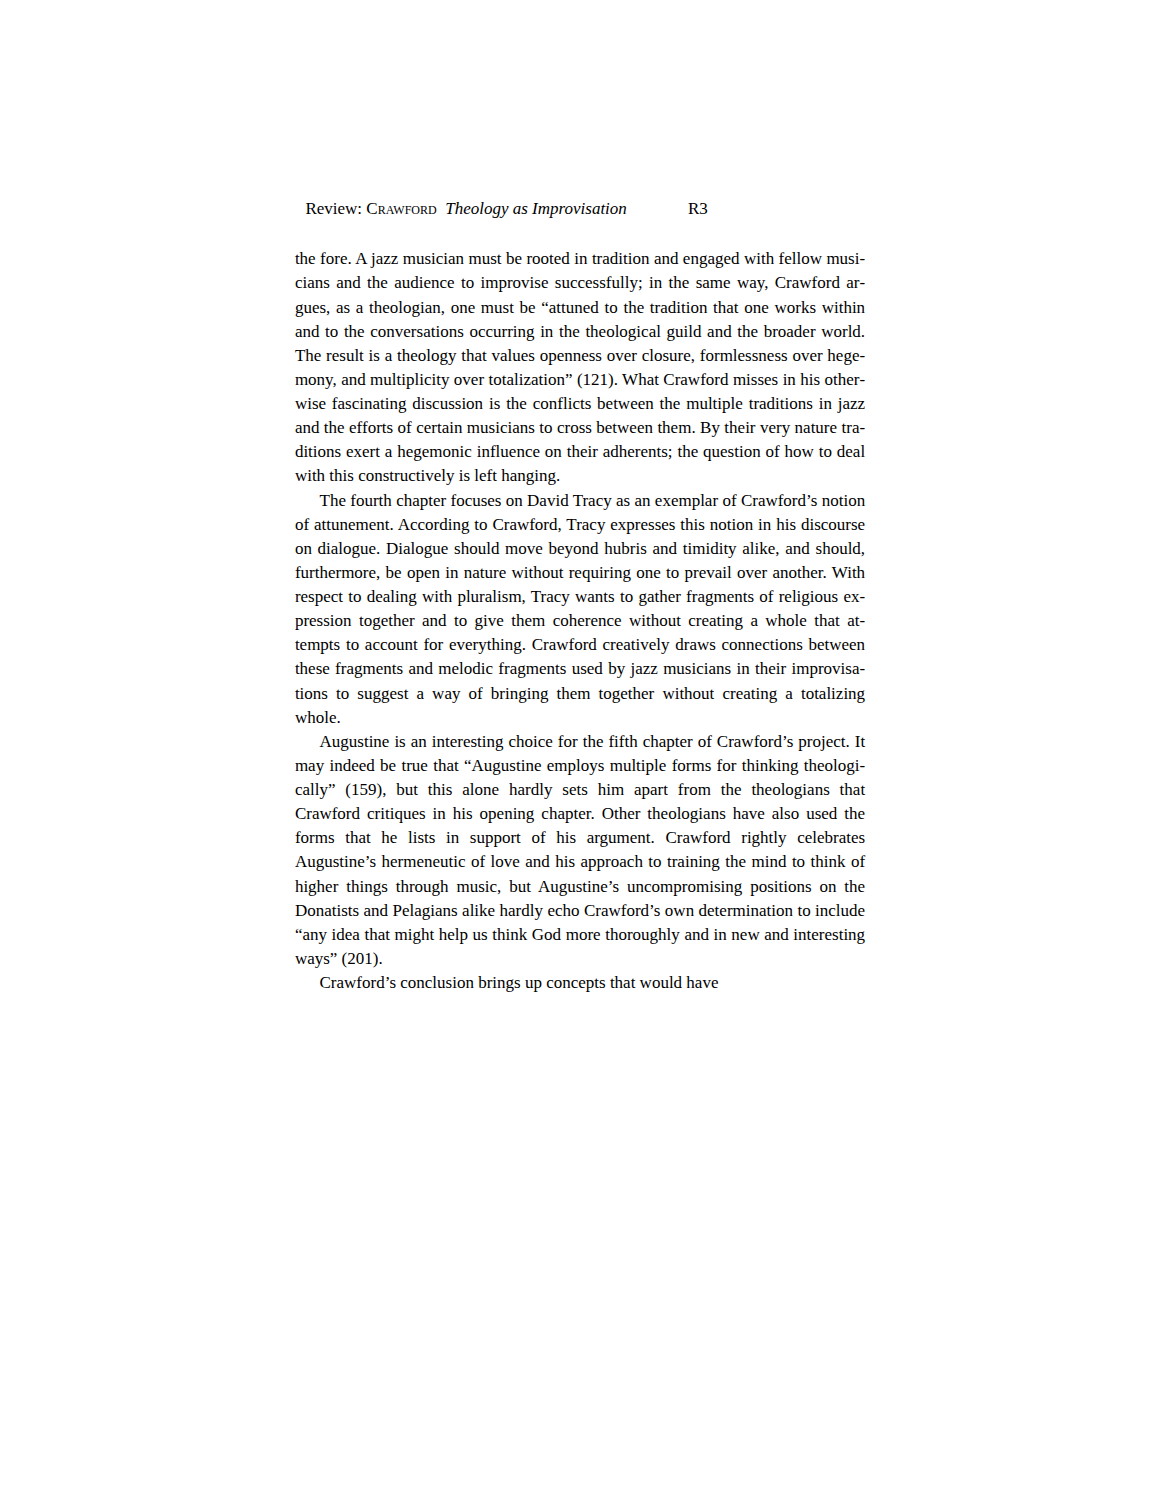Review: Crawford Theology as Improvisation R3
the fore. A jazz musician must be rooted in tradition and engaged with fellow musicians and the audience to improvise successfully; in the same way, Crawford argues, as a theologian, one must be “attuned to the tradition that one works within and to the conversations occurring in the theological guild and the broader world. The result is a theology that values openness over closure, formlessness over hegemony, and multiplicity over totalization” (121). What Crawford misses in his otherwise fascinating discussion is the conflicts between the multiple traditions in jazz and the efforts of certain musicians to cross between them. By their very nature traditions exert a hegemonic influence on their adherents; the question of how to deal with this constructively is left hanging.
The fourth chapter focuses on David Tracy as an exemplar of Crawford’s notion of attunement. According to Crawford, Tracy expresses this notion in his discourse on dialogue. Dialogue should move beyond hubris and timidity alike, and should, furthermore, be open in nature without requiring one to prevail over another. With respect to dealing with pluralism, Tracy wants to gather fragments of religious expression together and to give them coherence without creating a whole that attempts to account for everything. Crawford creatively draws connections between these fragments and melodic fragments used by jazz musicians in their improvisations to suggest a way of bringing them together without creating a totalizing whole.
Augustine is an interesting choice for the fifth chapter of Crawford’s project. It may indeed be true that “Augustine employs multiple forms for thinking theologically” (159), but this alone hardly sets him apart from the theologians that Crawford critiques in his opening chapter. Other theologians have also used the forms that he lists in support of his argument. Crawford rightly celebrates Augustine’s hermeneutic of love and his approach to training the mind to think of higher things through music, but Augustine’s uncompromising positions on the Donatists and Pelagians alike hardly echo Crawford’s own determination to include “any idea that might help us think God more thoroughly and in new and interesting ways” (201).
Crawford’s conclusion brings up concepts that would have